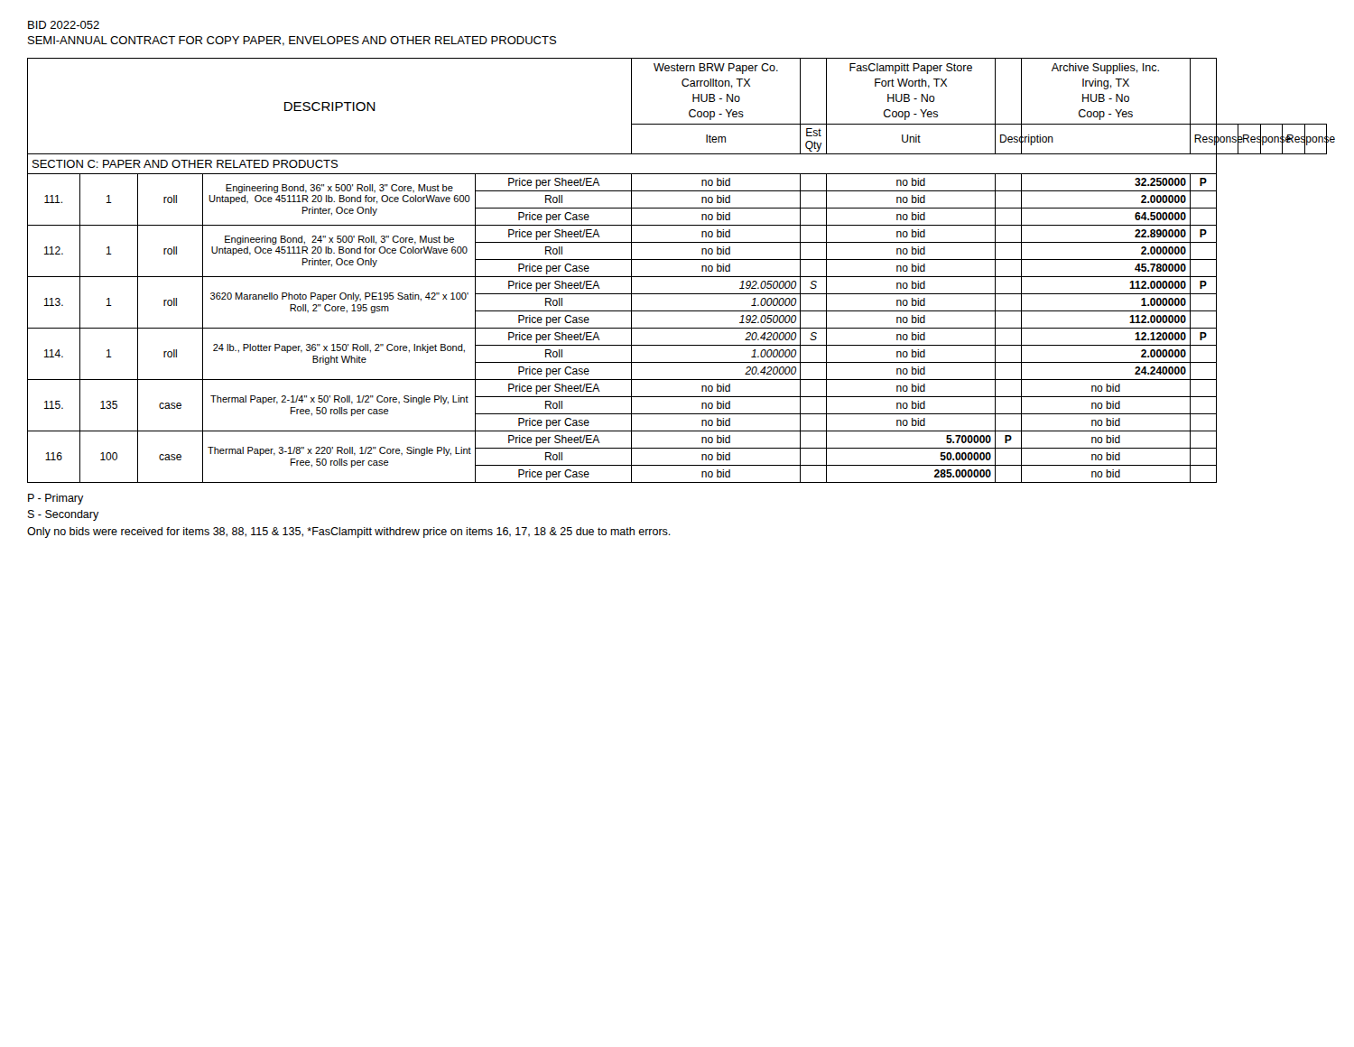BID 2022-052
SEMI-ANNUAL CONTRACT FOR COPY PAPER, ENVELOPES AND OTHER RELATED PRODUCTS
| DESCRIPTION | Western BRW Paper Co. Carrollton, TX HUB - No Coop - Yes | | FasClampitt Paper Store Fort Worth, TX HUB - No Coop - Yes | | Archive Supplies, Inc. Irving, TX HUB - No Coop - Yes | |
| Item | Est Qty | Unit | Description | | Response | | Response | | Response | |
| SECTION C: PAPER AND OTHER RELATED PRODUCTS |
| 111. | 1 | roll | Engineering Bond, 36" x 500' Roll, 3" Core, Must be Untaped, Oce 45111R 20 lb. Bond for, Oce ColorWave 600 Printer, Oce Only | Price per Sheet/EA | no bid | | no bid | | 32.250000 | P |
| Roll | no bid | | no bid | | 2.000000 | |
| Price per Case | no bid | | no bid | | 64.500000 | |
| 112. | 1 | roll | Engineering Bond, 24" x 500' Roll, 3" Core, Must be Untaped, Oce 45111R 20 lb. Bond for Oce ColorWave 600 Printer, Oce Only | Price per Sheet/EA | no bid | | no bid | | 22.890000 | P |
| Roll | no bid | | no bid | | 2.000000 | |
| Price per Case | no bid | | no bid | | 45.780000 | |
| 113. | 1 | roll | 3620 Maranello Photo Paper Only, PE195 Satin, 42" x 100' Roll, 2" Core, 195 gsm | Price per Sheet/EA | 192.050000 | S | no bid | | 112.000000 | P |
| Roll | 1.000000 | | no bid | | 1.000000 | |
| Price per Case | 192.050000 | | no bid | | 112.000000 | |
| 114. | 1 | roll | 24 lb., Plotter Paper, 36" x 150' Roll, 2" Core, Inkjet Bond, Bright White | Price per Sheet/EA | 20.420000 | S | no bid | | 12.120000 | P |
| Roll | 1.000000 | | no bid | | 2.000000 | |
| Price per Case | 20.420000 | | no bid | | 24.240000 | |
| 115. | 135 | case | Thermal Paper, 2-1/4" x 50' Roll, 1/2" Core, Single Ply, Lint Free, 50 rolls per case | Price per Sheet/EA | no bid | | no bid | | no bid | |
| Roll | no bid | | no bid | | no bid | |
| Price per Case | no bid | | no bid | | no bid | |
| 116 | 100 | case | Thermal Paper, 3-1/8" x 220' Roll, 1/2" Core, Single Ply, Lint Free, 50 rolls per case | Price per Sheet/EA | no bid | | 5.700000 | P | no bid | |
| Roll | no bid | | 50.000000 | | no bid | |
| Price per Case | no bid | | 285.000000 | | no bid | |
P - Primary
S - Secondary
Only no bids were received for items 38, 88, 115 & 135, *FasClampitt withdrew price on items 16, 17, 18 & 25 due to math errors.